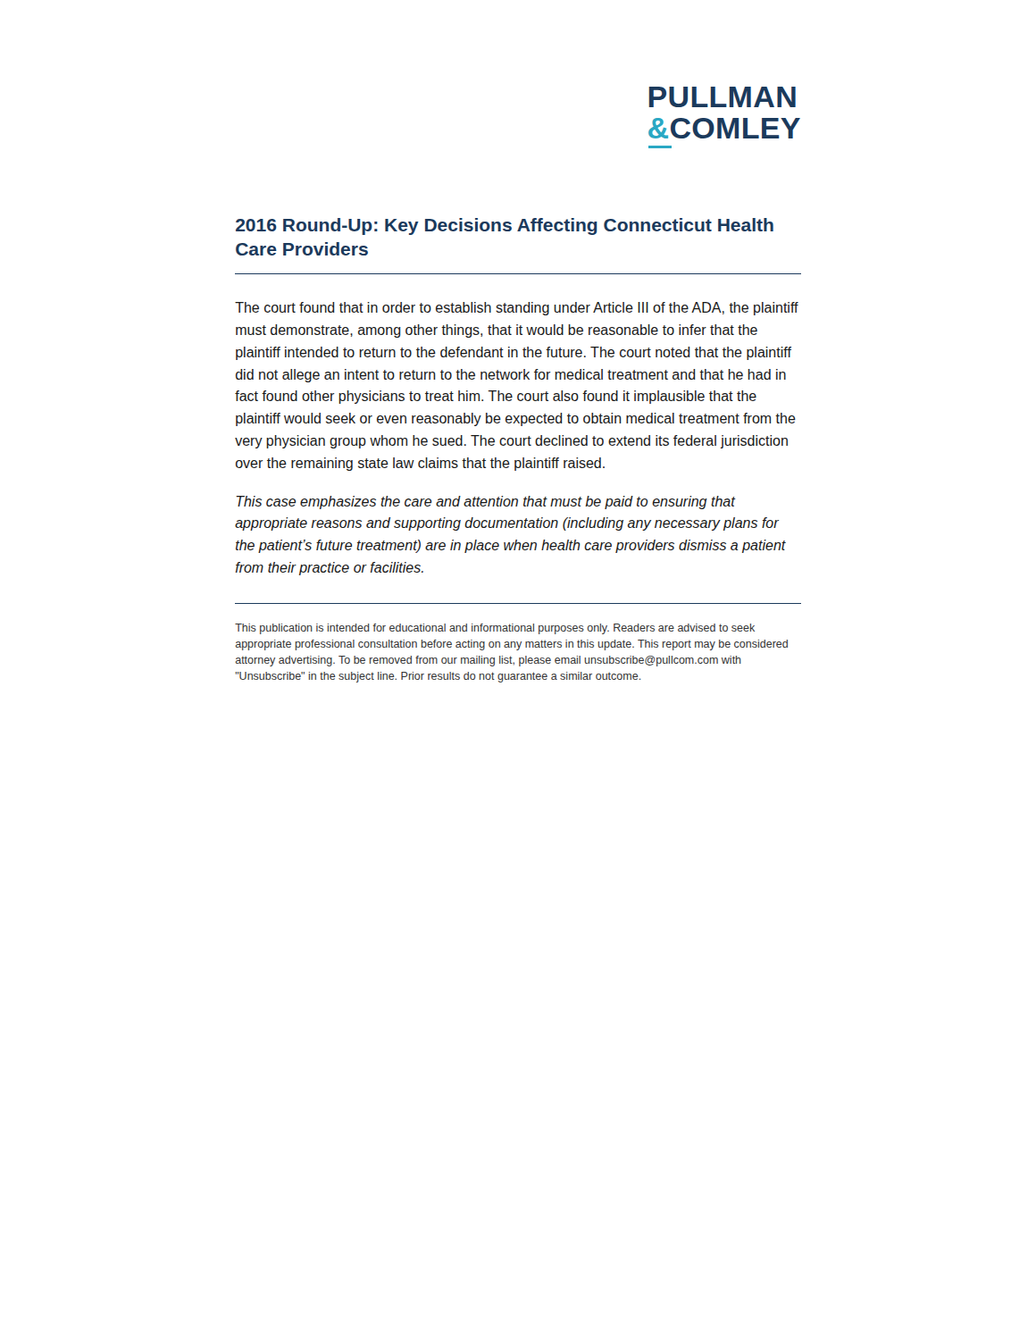PULLMAN &COMLEY
2016 Round-Up: Key Decisions Affecting Connecticut Health Care Providers
The court found that in order to establish standing under Article III of the ADA, the plaintiff must demonstrate, among other things, that it would be reasonable to infer that the plaintiff intended to return to the defendant in the future. The court noted that the plaintiff did not allege an intent to return to the network for medical treatment and that he had in fact found other physicians to treat him. The court also found it implausible that the plaintiff would seek or even reasonably be expected to obtain medical treatment from the very physician group whom he sued. The court declined to extend its federal jurisdiction over the remaining state law claims that the plaintiff raised.
This case emphasizes the care and attention that must be paid to ensuring that appropriate reasons and supporting documentation (including any necessary plans for the patient’s future treatment) are in place when health care providers dismiss a patient from their practice or facilities.
This publication is intended for educational and informational purposes only. Readers are advised to seek appropriate professional consultation before acting on any matters in this update. This report may be considered attorney advertising. To be removed from our mailing list, please email unsubscribe@pullcom.com with "Unsubscribe" in the subject line. Prior results do not guarantee a similar outcome.